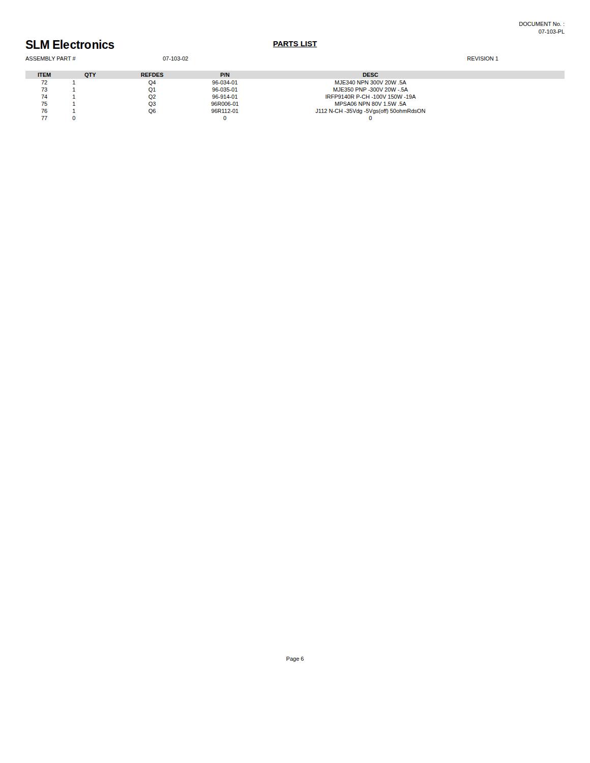DOCUMENT No. :
07-103-PL
SLM Electronics
PARTS LIST
ASSEMBLY PART # 07-103-02 REVISION 1
| ITEM | QTY | REFDES | P/N | DESC | |
| --- | --- | --- | --- | --- | --- |
| 72 | 1 | Q4 | 96-034-01 | MJE340 NPN 300V 20W .5A | |
| 73 | 1 | Q1 | 96-035-01 | MJE350 PNP -300V 20W -.5A | |
| 74 | 1 | Q2 | 96-914-01 | IRFP9140R P-CH -100V 150W -19A | |
| 75 | 1 | Q3 | 96R006-01 | MPSA06 NPN 80V 1.5W .5A | |
| 76 | 1 | Q6 | 96R112-01 | J112 N-CH -35Vdg -5Vgs(off) 50ohmRdsON | |
| 77 | 0 | | 0 | 0 | |
Page 6